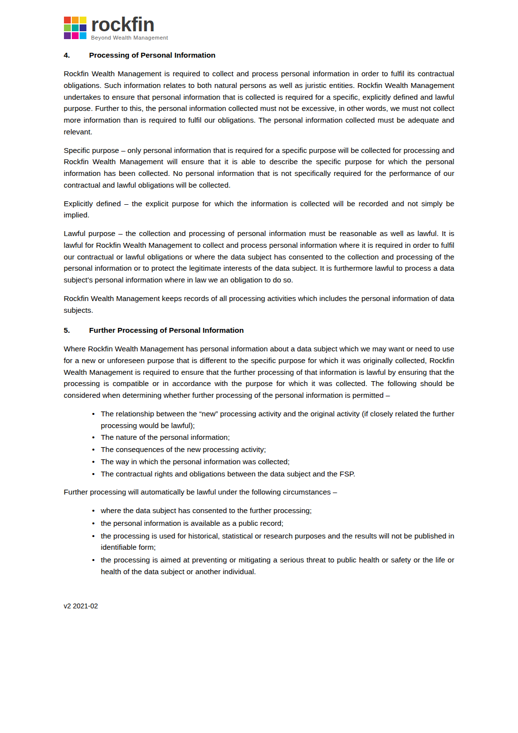rockfin
Beyond Wealth Management
4. Processing of Personal Information
Rockfin Wealth Management is required to collect and process personal information in order to fulfil its contractual obligations. Such information relates to both natural persons as well as juristic entities. Rockfin Wealth Management undertakes to ensure that personal information that is collected is required for a specific, explicitly defined and lawful purpose. Further to this, the personal information collected must not be excessive, in other words, we must not collect more information than is required to fulfil our obligations. The personal information collected must be adequate and relevant.
Specific purpose – only personal information that is required for a specific purpose will be collected for processing and Rockfin Wealth Management will ensure that it is able to describe the specific purpose for which the personal information has been collected. No personal information that is not specifically required for the performance of our contractual and lawful obligations will be collected.
Explicitly defined – the explicit purpose for which the information is collected will be recorded and not simply be implied.
Lawful purpose – the collection and processing of personal information must be reasonable as well as lawful. It is lawful for Rockfin Wealth Management to collect and process personal information where it is required in order to fulfil our contractual or lawful obligations or where the data subject has consented to the collection and processing of the personal information or to protect the legitimate interests of the data subject. It is furthermore lawful to process a data subject’s personal information where in law we an obligation to do so.
Rockfin Wealth Management keeps records of all processing activities which includes the personal information of data subjects.
5. Further Processing of Personal Information
Where Rockfin Wealth Management has personal information about a data subject which we may want or need to use for a new or unforeseen purpose that is different to the specific purpose for which it was originally collected, Rockfin Wealth Management is required to ensure that the further processing of that information is lawful by ensuring that the processing is compatible or in accordance with the purpose for which it was collected. The following should be considered when determining whether further processing of the personal information is permitted –
The relationship between the “new” processing activity and the original activity (if closely related the further processing would be lawful);
The nature of the personal information;
The consequences of the new processing activity;
The way in which the personal information was collected;
The contractual rights and obligations between the data subject and the FSP.
Further processing will automatically be lawful under the following circumstances –
where the data subject has consented to the further processing;
the personal information is available as a public record;
the processing is used for historical, statistical or research purposes and the results will not be published in identifiable form;
the processing is aimed at preventing or mitigating a serious threat to public health or safety or the life or health of the data subject or another individual.
v2 2021-02